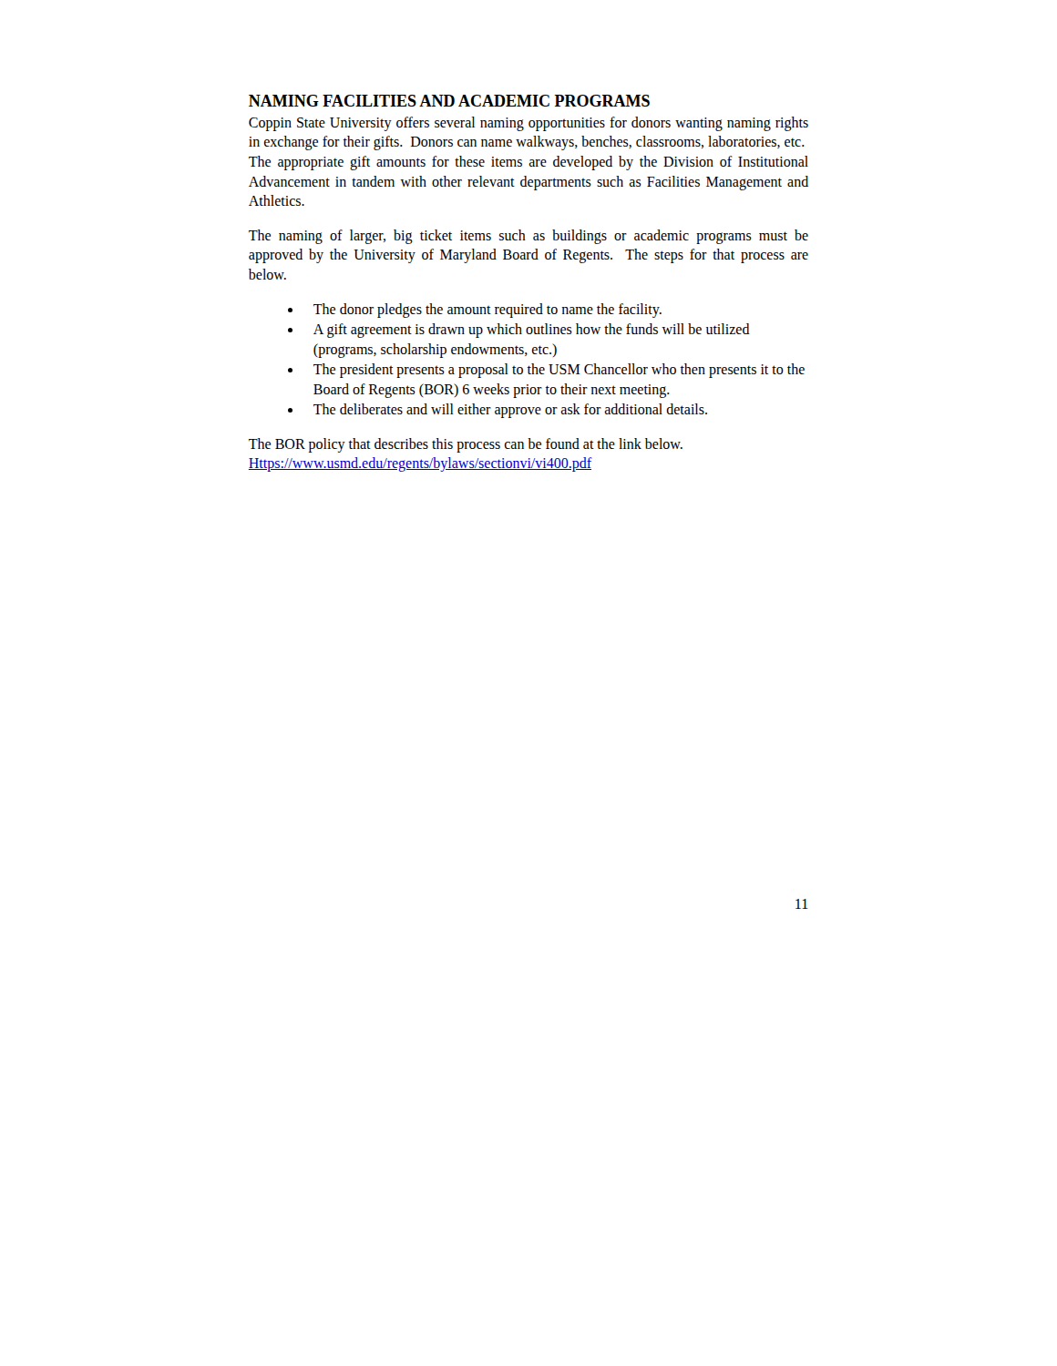NAMING FACILITIES AND ACADEMIC PROGRAMS
Coppin State University offers several naming opportunities for donors wanting naming rights in exchange for their gifts. Donors can name walkways, benches, classrooms, laboratories, etc. The appropriate gift amounts for these items are developed by the Division of Institutional Advancement in tandem with other relevant departments such as Facilities Management and Athletics.
The naming of larger, big ticket items such as buildings or academic programs must be approved by the University of Maryland Board of Regents. The steps for that process are below.
The donor pledges the amount required to name the facility.
A gift agreement is drawn up which outlines how the funds will be utilized (programs, scholarship endowments, etc.)
The president presents a proposal to the USM Chancellor who then presents it to the Board of Regents (BOR) 6 weeks prior to their next meeting.
The deliberates and will either approve or ask for additional details.
The BOR policy that describes this process can be found at the link below.
Https://www.usmd.edu/regents/bylaws/sectionvi/vi400.pdf
11